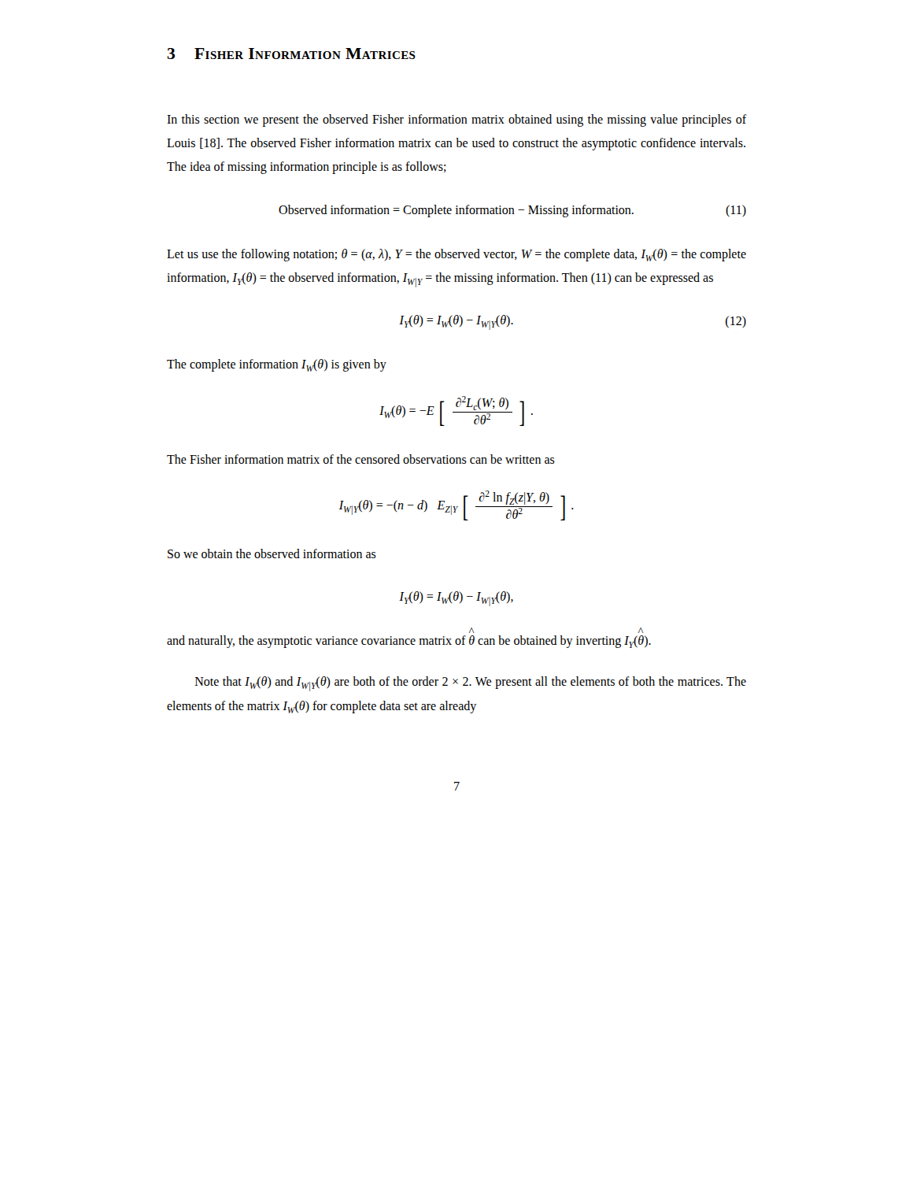3 Fisher Information Matrices
In this section we present the observed Fisher information matrix obtained using the missing value principles of Louis [18]. The observed Fisher information matrix can be used to construct the asymptotic confidence intervals. The idea of missing information principle is as follows;
Observed information = Complete information − Missing information. (11)
Let us use the following notation; θ = (α, λ), Y = the observed vector, W = the complete data, IW(θ) = the complete information, IY(θ) = the observed information, IW|Y = the missing information. Then (11) can be expressed as
IY(θ) = IW(θ) − IW|Y(θ). (12)
The complete information IW(θ) is given by
IW(θ) = −E [ ∂2Lc(W; θ) ∂θ2 ] .
The Fisher information matrix of the censored observations can be written as
IW|Y(θ) = −(n − d) EZ|Y [ ∂2 ln fZ(z|Y, θ) ∂θ2 ] .
So we obtain the observed information as
IY(θ) = IW(θ) − IW|Y(θ),
and naturally, the asymptotic variance covariance matrix of θ can be obtained by inverting IY(θ).
Note that IW(θ) and IW|Y(θ) are both of the order 2 × 2. We present all the elements of both the matrices. The elements of the matrix IW(θ) for complete data set are already
7